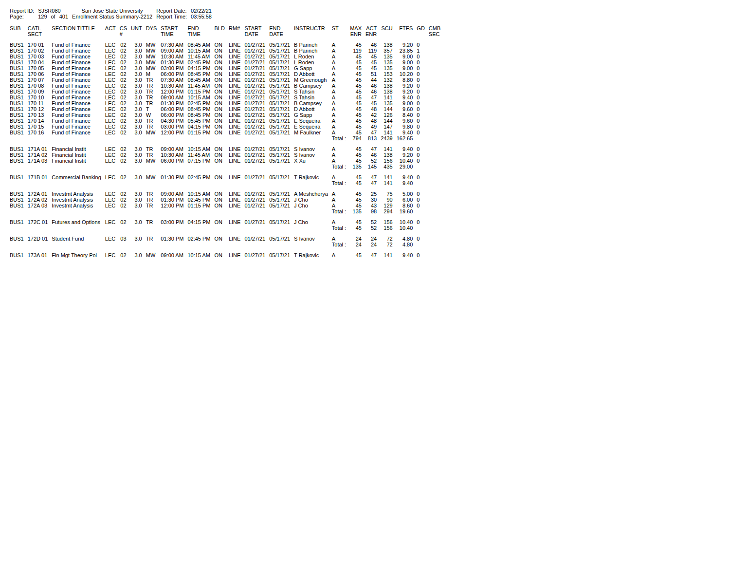| Report ID: | SJSR080 | San Jose State University | Report Date: | 02/22/21 |
| Page: | 129 | of | 401 | Enrollment Status Summary-2212 | Report Time: | 03:55:58 |
| SUB | CATL SECT | SECTION TITTLE | ACT | CS # | UNT | DYS | START TIME | END TIME | BLD | RM# | START DATE | END DATE | INSTRUCTR | ST | MAX ENR | ACT ENR | SCU | FTES | GD | CMB SEC |
| --- | --- | --- | --- | --- | --- | --- | --- | --- | --- | --- | --- | --- | --- | --- | --- | --- | --- | --- | --- | --- |
| BUS1 | 170 01 | Fund of Finance | LEC | 02 | 3.0 | MW | 07:30 AM | 08:45 AM | ON | LINE | 01/27/21 | 05/17/21 | B Parineh | A | 45 | 46 | 138 | 9.20 | 0 | |
| BUS1 | 170 02 | Fund of Finance | LEC | 02 | 3.0 | MW | 09:00 AM | 10:15 AM | ON | LINE | 01/27/21 | 05/17/21 | B Parineh | A | 119 | 119 | 357 | 23.85 | 1 | |
| BUS1 | 170 03 | Fund of Finance | LEC | 02 | 3.0 | MW | 10:30 AM | 11:45 AM | ON | LINE | 01/27/21 | 05/17/21 | L Roden | A | 45 | 45 | 135 | 9.00 | 0 | |
| BUS1 | 170 04 | Fund of Finance | LEC | 02 | 3.0 | MW | 01:30 PM | 02:45 PM | ON | LINE | 01/27/21 | 05/17/21 | L Roden | A | 45 | 45 | 135 | 9.00 | 0 | |
| BUS1 | 170 05 | Fund of Finance | LEC | 02 | 3.0 | MW | 03:00 PM | 04:15 PM | ON | LINE | 01/27/21 | 05/17/21 | G Sapp | A | 45 | 45 | 135 | 9.00 | 0 | |
| BUS1 | 170 06 | Fund of Finance | LEC | 02 | 3.0 | M | 06:00 PM | 08:45 PM | ON | LINE | 01/27/21 | 05/17/21 | D Abbott | A | 45 | 51 | 153 | 10.20 | 0 | |
| BUS1 | 170 07 | Fund of Finance | LEC | 02 | 3.0 | TR | 07:30 AM | 08:45 AM | ON | LINE | 01/27/21 | 05/17/21 | M Greenough | A | 45 | 44 | 132 | 8.80 | 0 | |
| BUS1 | 170 08 | Fund of Finance | LEC | 02 | 3.0 | TR | 10:30 AM | 11:45 AM | ON | LINE | 01/27/21 | 05/17/21 | B Campsey | A | 45 | 46 | 138 | 9.20 | 0 | |
| BUS1 | 170 09 | Fund of Finance | LEC | 02 | 3.0 | TR | 12:00 PM | 01:15 PM | ON | LINE | 01/27/21 | 05/17/21 | S Tahsin | A | 45 | 46 | 138 | 9.20 | 0 | |
| BUS1 | 170 10 | Fund of Finance | LEC | 02 | 3.0 | TR | 09:00 AM | 10:15 AM | ON | LINE | 01/27/21 | 05/17/21 | S Tahsin | A | 45 | 47 | 141 | 9.40 | 0 | |
| BUS1 | 170 11 | Fund of Finance | LEC | 02 | 3.0 | TR | 01:30 PM | 02:45 PM | ON | LINE | 01/27/21 | 05/17/21 | B Campsey | A | 45 | 45 | 135 | 9.00 | 0 | |
| BUS1 | 170 12 | Fund of Finance | LEC | 02 | 3.0 | T | 06:00 PM | 08:45 PM | ON | LINE | 01/27/21 | 05/17/21 | D Abbott | A | 45 | 48 | 144 | 9.60 | 0 | |
| BUS1 | 170 13 | Fund of Finance | LEC | 02 | 3.0 | W | 06:00 PM | 08:45 PM | ON | LINE | 01/27/21 | 05/17/21 | G Sapp | A | 45 | 42 | 126 | 8.40 | 0 | |
| BUS1 | 170 14 | Fund of Finance | LEC | 02 | 3.0 | TR | 04:30 PM | 05:45 PM | ON | LINE | 01/27/21 | 05/17/21 | E Sequeira | A | 45 | 48 | 144 | 9.60 | 0 | |
| BUS1 | 170 15 | Fund of Finance | LEC | 02 | 3.0 | TR | 03:00 PM | 04:15 PM | ON | LINE | 01/27/21 | 05/17/21 | E Sequeira | A | 45 | 49 | 147 | 9.80 | 0 | |
| BUS1 | 170 16 | Fund of Finance | LEC | 02 | 3.0 | MW | 12:00 PM | 01:15 PM | ON | LINE | 01/27/21 | 05/17/21 | M Faulkner | A | 45 | 47 | 141 | 9.40 | 0 | |
| | Total : | 794 | 813 | 2439 | 162.65 | | |
| BUS1 | 171A 01 | Financial Instit | LEC | 02 | 3.0 | TR | 09:00 AM | 10:15 AM | ON | LINE | 01/27/21 | 05/17/21 | S Ivanov | A | 45 | 47 | 141 | 9.40 | 0 | |
| BUS1 | 171A 02 | Financial Instit | LEC | 02 | 3.0 | TR | 10:30 AM | 11:45 AM | ON | LINE | 01/27/21 | 05/17/21 | S Ivanov | A | 45 | 46 | 138 | 9.20 | 0 | |
| BUS1 | 171A 03 | Financial Instit | LEC | 02 | 3.0 | MW | 06:00 PM | 07:15 PM | ON | LINE | 01/27/21 | 05/17/21 | X Xu | A | 45 | 52 | 156 | 10.40 | 0 | |
| | Total : | 135 | 145 | 435 | 29.00 | | |
| BUS1 | 171B 01 | Commercial Banking | LEC | 02 | 3.0 | MW | 01:30 PM | 02:45 PM | ON | LINE | 01/27/21 | 05/17/21 | T Rajkovic | A | 45 | 47 | 141 | 9.40 | 0 | |
| | Total : | 45 | 47 | 141 | 9.40 | | |
| BUS1 | 172A 01 | Investmt Analysis | LEC | 02 | 3.0 | TR | 09:00 AM | 10:15 AM | ON | LINE | 01/27/21 | 05/17/21 | A Meshcherya | A | 45 | 25 | 75 | 5.00 | 0 | |
| BUS1 | 172A 02 | Investmt Analysis | LEC | 02 | 3.0 | TR | 01:30 PM | 02:45 PM | ON | LINE | 01/27/21 | 05/17/21 | J Cho | A | 45 | 30 | 90 | 6.00 | 0 | |
| BUS1 | 172A 03 | Investmt Analysis | LEC | 02 | 3.0 | TR | 12:00 PM | 01:15 PM | ON | LINE | 01/27/21 | 05/17/21 | J Cho | A | 45 | 43 | 129 | 8.60 | 0 | |
| | Total : | 135 | 98 | 294 | 19.60 | | |
| BUS1 | 172C 01 | Futures and Options | LEC | 02 | 3.0 | TR | 03:00 PM | 04:15 PM | ON | LINE | 01/27/21 | 05/17/21 | J Cho | A | 45 | 52 | 156 | 10.40 | 0 | |
| | Total : | 45 | 52 | 156 | 10.40 | | |
| BUS1 | 172D 01 | Student Fund | LEC | 03 | 3.0 | TR | 01:30 PM | 02:45 PM | ON | LINE | 01/27/21 | 05/17/21 | S Ivanov | A | 24 | 24 | 72 | 4.80 | 0 | |
| | Total : | 24 | 24 | 72 | 4.80 | | |
| BUS1 | 173A 01 | Fin Mgt Theory Pol | LEC | 02 | 3.0 | MW | 09:00 AM | 10:15 AM | ON | LINE | 01/27/21 | 05/17/21 | T Rajkovic | A | 45 | 47 | 141 | 9.40 | 0 | |